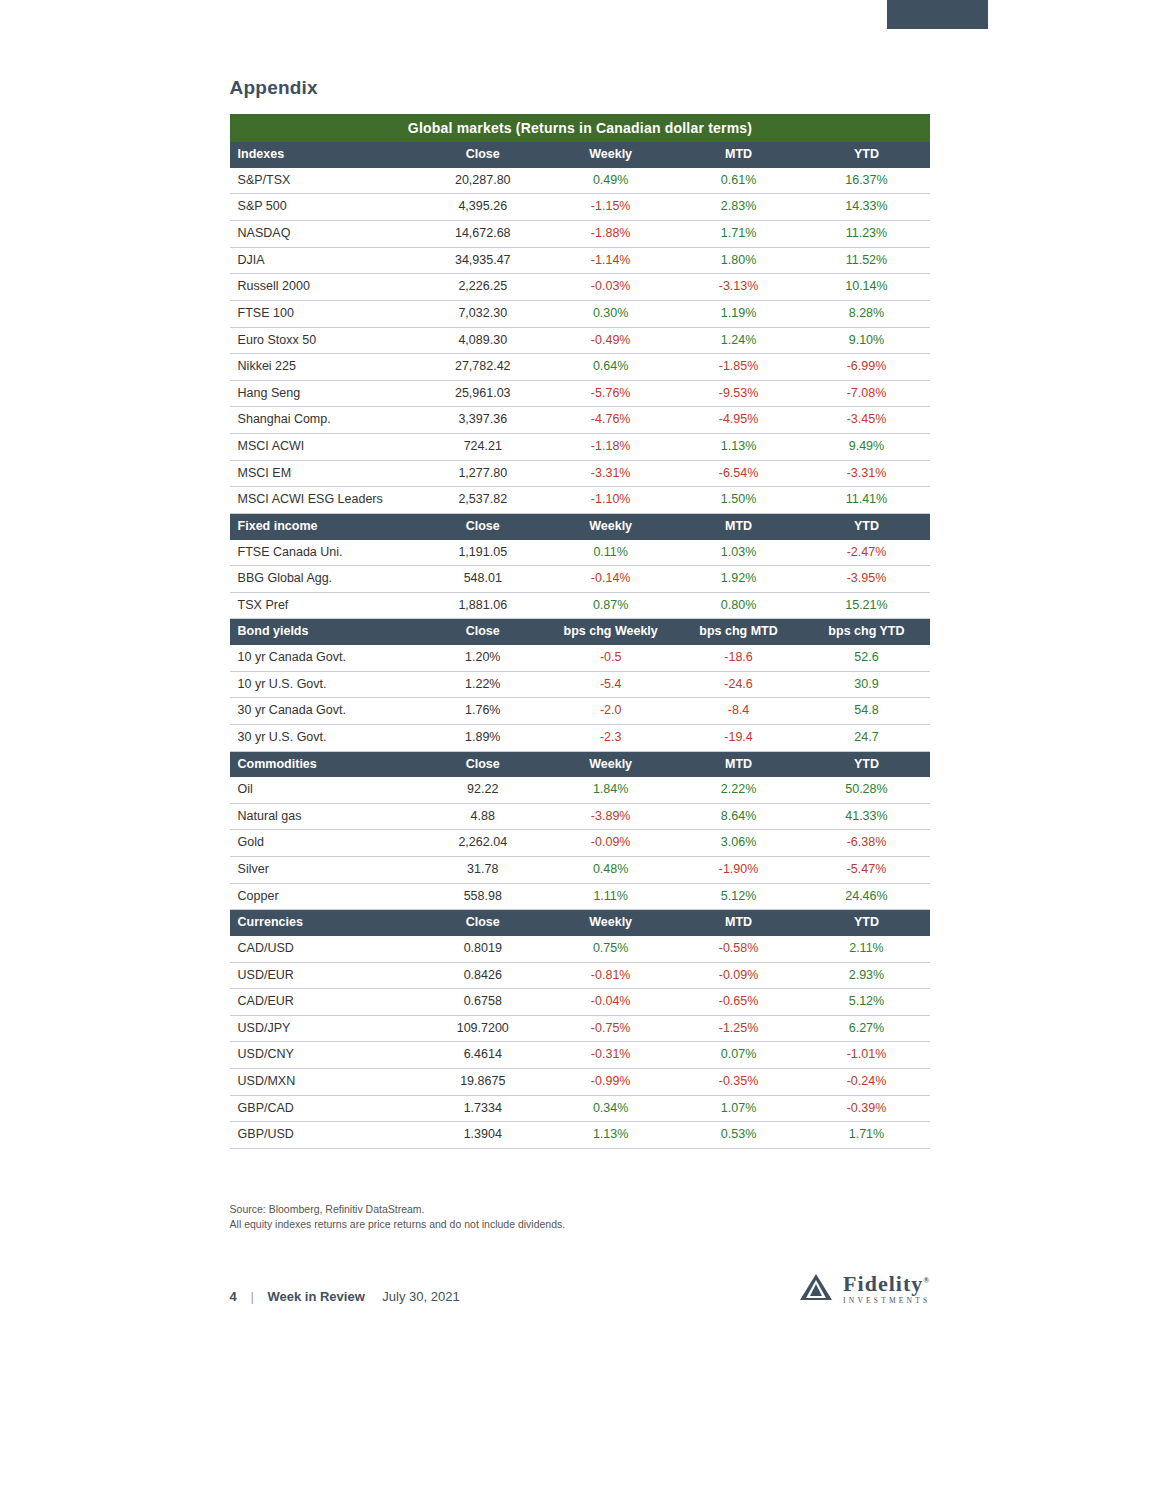Appendix
Global markets (Returns in Canadian dollar terms)
| Indexes | Close | Weekly | MTD | YTD |
| --- | --- | --- | --- | --- |
| S&P/TSX | 20,287.80 | 0.49% | 0.61% | 16.37% |
| S&P 500 | 4,395.26 | -1.15% | 2.83% | 14.33% |
| NASDAQ | 14,672.68 | -1.88% | 1.71% | 11.23% |
| DJIA | 34,935.47 | -1.14% | 1.80% | 11.52% |
| Russell 2000 | 2,226.25 | -0.03% | -3.13% | 10.14% |
| FTSE 100 | 7,032.30 | 0.30% | 1.19% | 8.28% |
| Euro Stoxx 50 | 4,089.30 | -0.49% | 1.24% | 9.10% |
| Nikkei 225 | 27,782.42 | 0.64% | -1.85% | -6.99% |
| Hang Seng | 25,961.03 | -5.76% | -9.53% | -7.08% |
| Shanghai Comp. | 3,397.36 | -4.76% | -4.95% | -3.45% |
| MSCI ACWI | 724.21 | -1.18% | 1.13% | 9.49% |
| MSCI EM | 1,277.80 | -3.31% | -6.54% | -3.31% |
| MSCI ACWI ESG Leaders | 2,537.82 | -1.10% | 1.50% | 11.41% |
| Fixed income | Close | Weekly | MTD | YTD |
| FTSE Canada Uni. | 1,191.05 | 0.11% | 1.03% | -2.47% |
| BBG Global Agg. | 548.01 | -0.14% | 1.92% | -3.95% |
| TSX Pref | 1,881.06 | 0.87% | 0.80% | 15.21% |
| Bond yields | Close | bps chg Weekly | bps chg MTD | bps chg YTD |
| 10 yr Canada Govt. | 1.20% | -0.5 | -18.6 | 52.6 |
| 10 yr U.S. Govt. | 1.22% | -5.4 | -24.6 | 30.9 |
| 30 yr Canada Govt. | 1.76% | -2.0 | -8.4 | 54.8 |
| 30 yr U.S. Govt. | 1.89% | -2.3 | -19.4 | 24.7 |
| Commodities | Close | Weekly | MTD | YTD |
| Oil | 92.22 | 1.84% | 2.22% | 50.28% |
| Natural gas | 4.88 | -3.89% | 8.64% | 41.33% |
| Gold | 2,262.04 | -0.09% | 3.06% | -6.38% |
| Silver | 31.78 | 0.48% | -1.90% | -5.47% |
| Copper | 558.98 | 1.11% | 5.12% | 24.46% |
| Currencies | Close | Weekly | MTD | YTD |
| CAD/USD | 0.8019 | 0.75% | -0.58% | 2.11% |
| USD/EUR | 0.8426 | -0.81% | -0.09% | 2.93% |
| CAD/EUR | 0.6758 | -0.04% | -0.65% | 5.12% |
| USD/JPY | 109.7200 | -0.75% | -1.25% | 6.27% |
| USD/CNY | 6.4614 | -0.31% | 0.07% | -1.01% |
| USD/MXN | 19.8675 | -0.99% | -0.35% | -0.24% |
| GBP/CAD | 1.7334 | 0.34% | 1.07% | -0.39% |
| GBP/USD | 1.3904 | 1.13% | 0.53% | 1.71% |
Source: Bloomberg, Refinitiv DataStream.
All equity indexes returns are price returns and do not include dividends.
4 | Week in Review July 30, 2021
Fidelity®
INVESTMENTS